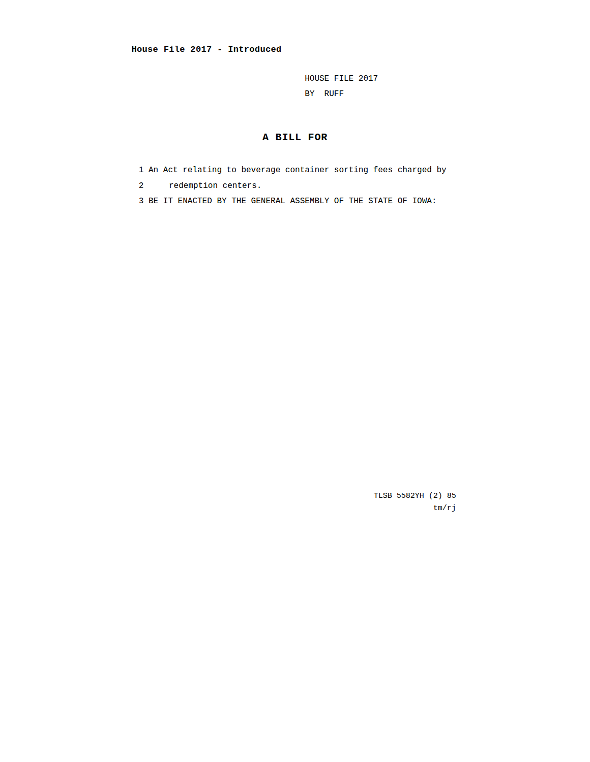House File 2017 - Introduced
HOUSE FILE 2017 BY RUFF
A BILL FOR
An Act relating to beverage container sorting fees charged by
redemption centers.
BE IT ENACTED BY THE GENERAL ASSEMBLY OF THE STATE OF IOWA:
TLSB 5582YH (2) 85 tm/rj